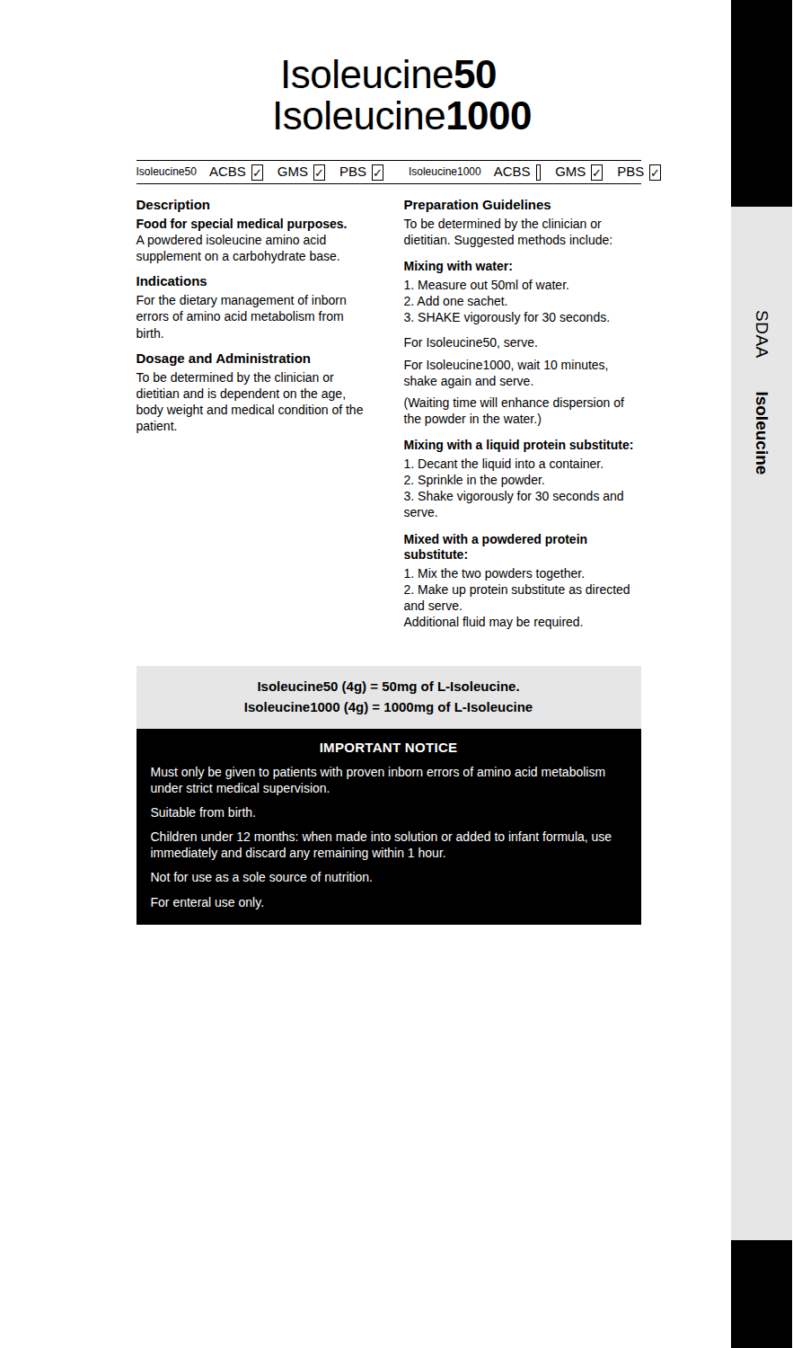SDAA
Isoleucine
Isoleucine50 Isoleucine1000
Isoleucine50 ACBS✓ GMS✓ PBS✓ Isoleucine1000 ACBS GMS✓ PBS✓
Description
Food for special medical purposes.
A powdered isoleucine amino acid supplement on a carbohydrate base.
Indications
For the dietary management of inborn errors of amino acid metabolism from birth.
Dosage and Administration
To be determined by the clinician or dietitian and is dependent on the age, body weight and medical condition of the patient.
Preparation Guidelines
To be determined by the clinician or dietitian. Suggested methods include:
Mixing with water:
1. Measure out 50ml of water.
2. Add one sachet.
3. SHAKE vigorously for 30 seconds.
For Isoleucine50, serve.
For Isoleucine1000, wait 10 minutes, shake again and serve.
(Waiting time will enhance dispersion of the powder in the water.)
Mixing with a liquid protein substitute:
1. Decant the liquid into a container.
2. Sprinkle in the powder.
3. Shake vigorously for 30 seconds and serve.
Mixed with a powdered protein substitute:
1. Mix the two powders together.
2. Make up protein substitute as directed and serve.
Additional fluid may be required.
Isoleucine50 (4g) = 50mg of L-Isoleucine.
Isoleucine1000 (4g) = 1000mg of L-Isoleucine
IMPORTANT NOTICE
Must only be given to patients with proven inborn errors of amino acid metabolism under strict medical supervision.
Suitable from birth.
Children under 12 months: when made into solution or added to infant formula, use immediately and discard any remaining within 1 hour.
Not for use as a sole source of nutrition.
For enteral use only.